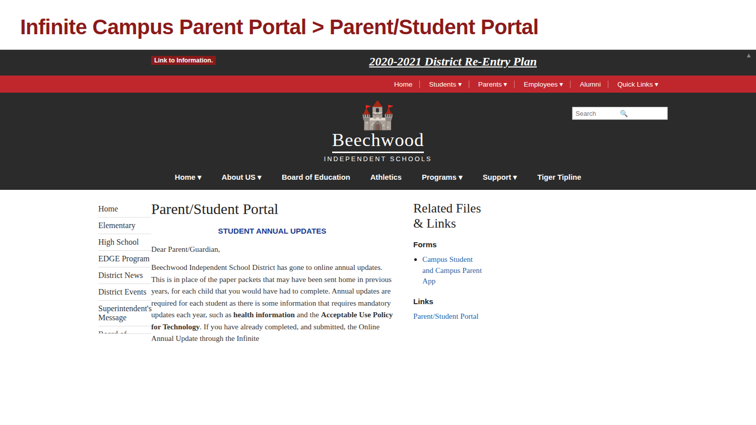Infinite Campus Parent Portal > Parent/Student Portal
▲
Link to Information.
2020-2021 District Re-Entry Plan
Home Students ▾ Parents ▾ Employees ▾ Alumni Quick Links ▾
Search 🔍
🏰
Beechwood
INDEPENDENT SCHOOLS
Home ▾ About US ▾ Board of Education Athletics Programs ▾ Support ▾ Tiger Tipline
Home
Elementary
High School
EDGE Program
District News
District Events
Superintendent's Message
Board of Education
Parent/Student Portal
STUDENT ANNUAL UPDATES
Dear Parent/Guardian,
Beechwood Independent School District has gone to online annual updates. This is in place of the paper packets that may have been sent home in previous years, for each child that you would have had to complete. Annual updates are required for each student as there is some information that requires mandatory updates each year, such as health information and the Acceptable Use Policy for Technology. If you have already completed, and submitted, the Online Annual Update through the Infinite
Related Files & Links
Forms
Campus Student and Campus Parent App
Links
Parent/Student Portal